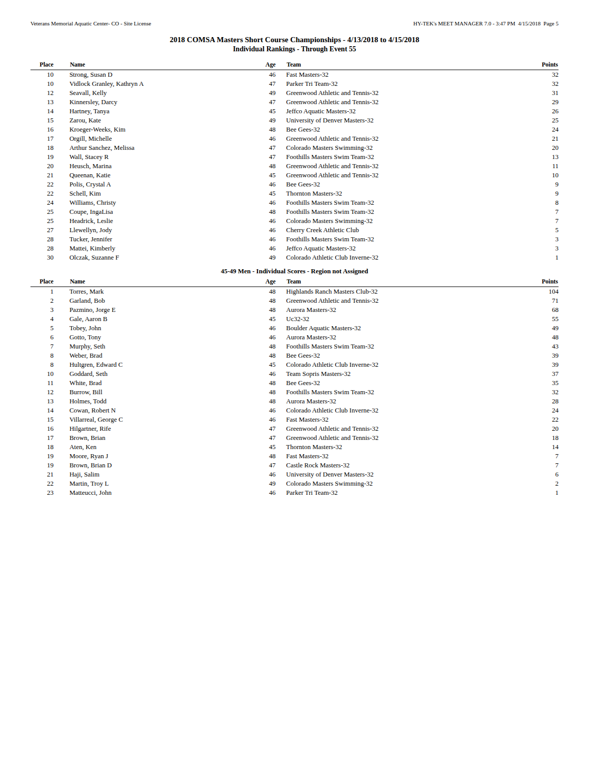Veterans Memorial Aquatic Center- CO - Site License HY-TEK's MEET MANAGER 7.0 - 3:47 PM 4/15/2018 Page 5
2018 COMSA Masters Short Course Championships - 4/13/2018 to 4/15/2018
Individual Rankings - Through Event 55
| Place | Name | Age | Team | Points |
| --- | --- | --- | --- | --- |
| 10 | Strong, Susan D | 46 | Fast Masters-32 | 32 |
| 10 | Vidlock Granley, Kathryn A | 47 | Parker Tri Team-32 | 32 |
| 12 | Seavall, Kelly | 49 | Greenwood Athletic and Tennis-32 | 31 |
| 13 | Kinnersley, Darcy | 47 | Greenwood Athletic and Tennis-32 | 29 |
| 14 | Hartney, Tanya | 45 | Jeffco Aquatic Masters-32 | 26 |
| 15 | Zarou, Kate | 49 | University of Denver Masters-32 | 25 |
| 16 | Kroeger-Weeks, Kim | 48 | Bee Gees-32 | 24 |
| 17 | Orgill, Michelle | 46 | Greenwood Athletic and Tennis-32 | 21 |
| 18 | Arthur Sanchez, Melissa | 47 | Colorado Masters Swimming-32 | 20 |
| 19 | Wall, Stacey R | 47 | Foothills Masters Swim Team-32 | 13 |
| 20 | Heusch, Marina | 48 | Greenwood Athletic and Tennis-32 | 11 |
| 21 | Queenan, Katie | 45 | Greenwood Athletic and Tennis-32 | 10 |
| 22 | Polis, Crystal A | 46 | Bee Gees-32 | 9 |
| 22 | Schell, Kim | 45 | Thornton Masters-32 | 9 |
| 24 | Williams, Christy | 46 | Foothills Masters Swim Team-32 | 8 |
| 25 | Coupe, IngaLisa | 48 | Foothills Masters Swim Team-32 | 7 |
| 25 | Headrick, Leslie | 46 | Colorado Masters Swimming-32 | 7 |
| 27 | Llewellyn, Jody | 46 | Cherry Creek Athletic Club | 5 |
| 28 | Tucker, Jennifer | 46 | Foothills Masters Swim Team-32 | 3 |
| 28 | Mattei, Kimberly | 46 | Jeffco Aquatic Masters-32 | 3 |
| 30 | Olczak, Suzanne F | 49 | Colorado Athletic Club Inverne-32 | 1 |
45-49 Men - Individual Scores - Region not Assigned
| Place | Name | Age | Team | Points |
| --- | --- | --- | --- | --- |
| 1 | Torres, Mark | 48 | Highlands Ranch Masters Club-32 | 104 |
| 2 | Garland, Bob | 48 | Greenwood Athletic and Tennis-32 | 71 |
| 3 | Pazmino, Jorge E | 48 | Aurora Masters-32 | 68 |
| 4 | Gale, Aaron B | 45 | Uc32-32 | 55 |
| 5 | Tobey, John | 46 | Boulder Aquatic Masters-32 | 49 |
| 6 | Gotto, Tony | 46 | Aurora Masters-32 | 48 |
| 7 | Murphy, Seth | 48 | Foothills Masters Swim Team-32 | 43 |
| 8 | Weber, Brad | 48 | Bee Gees-32 | 39 |
| 8 | Hultgren, Edward C | 45 | Colorado Athletic Club Inverne-32 | 39 |
| 10 | Goddard, Seth | 46 | Team Sopris Masters-32 | 37 |
| 11 | White, Brad | 48 | Bee Gees-32 | 35 |
| 12 | Burrow, Bill | 48 | Foothills Masters Swim Team-32 | 32 |
| 13 | Holmes, Todd | 48 | Aurora Masters-32 | 28 |
| 14 | Cowan, Robert N | 46 | Colorado Athletic Club Inverne-32 | 24 |
| 15 | Villarreal, George C | 46 | Fast Masters-32 | 22 |
| 16 | Hilgartner, Rife | 47 | Greenwood Athletic and Tennis-32 | 20 |
| 17 | Brown, Brian | 47 | Greenwood Athletic and Tennis-32 | 18 |
| 18 | Aten, Ken | 45 | Thornton Masters-32 | 14 |
| 19 | Moore, Ryan J | 48 | Fast Masters-32 | 7 |
| 19 | Brown, Brian D | 47 | Castle Rock Masters-32 | 7 |
| 21 | Haji, Salim | 46 | University of Denver Masters-32 | 6 |
| 22 | Martin, Troy L | 49 | Colorado Masters Swimming-32 | 2 |
| 23 | Matteucci, John | 46 | Parker Tri Team-32 | 1 |